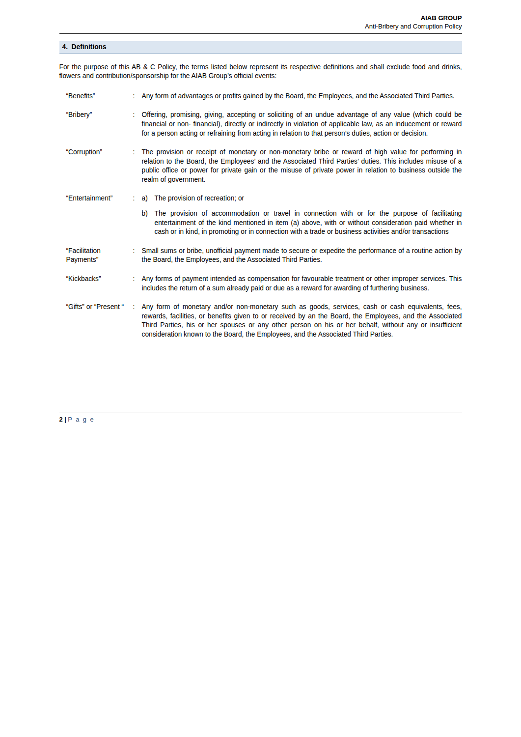AIAB GROUP
Anti-Bribery and Corruption Policy
4. Definitions
For the purpose of this AB & C Policy, the terms listed below represent its respective definitions and shall exclude food and drinks, flowers and contribution/sponsorship for the AIAB Group’s official events:
“Benefits”
:
Any form of advantages or profits gained by the Board, the Employees, and the Associated Third Parties.
“Bribery”
:
Offering, promising, giving, accepting or soliciting of an undue advantage of any value (which could be financial or non- financial), directly or indirectly in violation of applicable law, as an inducement or reward for a person acting or refraining from acting in relation to that person’s duties, action or decision.
“Corruption”
:
The provision or receipt of monetary or non-monetary bribe or reward of high value for performing in relation to the Board, the Employees’ and the Associated Third Parties’ duties. This includes misuse of a public office or power for private gain or the misuse of private power in relation to business outside the realm of government.
“Entertainment”
:
a) The provision of recreation; or
b) The provision of accommodation or travel in connection with or for the purpose of facilitating entertainment of the kind mentioned in item (a) above, with or without consideration paid whether in cash or in kind, in promoting or in connection with a trade or business activities and/or transactions
“Facilitation Payments”
:
Small sums or bribe, unofficial payment made to secure or expedite the performance of a routine action by the Board, the Employees, and the Associated Third Parties.
“Kickbacks”
:
Any forms of payment intended as compensation for favourable treatment or other improper services. This includes the return of a sum already paid or due as a reward for awarding of furthering business.
“Gifts” or “Present “
:
Any form of monetary and/or non-monetary such as goods, services, cash or cash equivalents, fees, rewards, facilities, or benefits given to or received by an the Board, the Employees, and the Associated Third Parties, his or her spouses or any other person on his or her behalf, without any or insufficient consideration known to the Board, the Employees, and the Associated Third Parties.
2 | P a g e